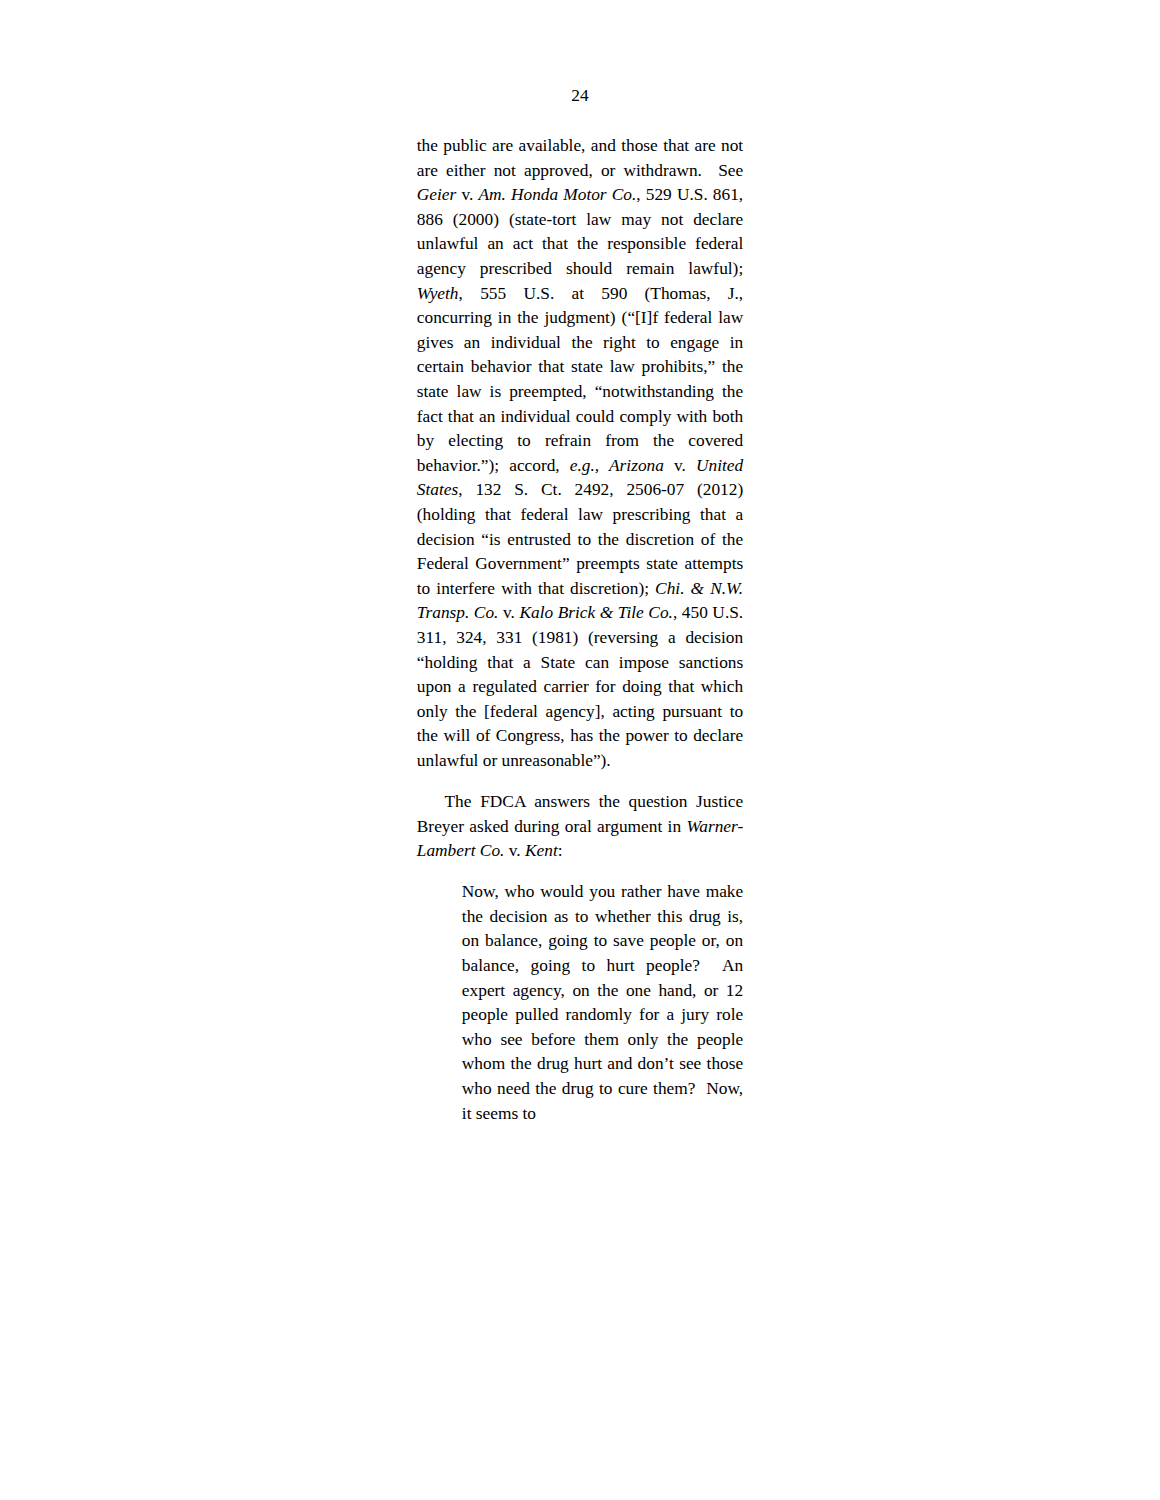24
the public are available, and those that are not are either not approved, or withdrawn. See Geier v. Am. Honda Motor Co., 529 U.S. 861, 886 (2000) (state-tort law may not declare unlawful an act that the responsible federal agency prescribed should remain lawful); Wyeth, 555 U.S. at 590 (Thomas, J., concurring in the judgment) (“[I]f federal law gives an individual the right to engage in certain behavior that state law prohibits,” the state law is preempted, “notwithstanding the fact that an individual could comply with both by electing to refrain from the covered behavior.”); accord, e.g., Arizona v. United States, 132 S. Ct. 2492, 2506-07 (2012) (holding that federal law prescribing that a decision “is entrusted to the discretion of the Federal Government” preempts state attempts to interfere with that discretion); Chi. & N.W. Transp. Co. v. Kalo Brick & Tile Co., 450 U.S. 311, 324, 331 (1981) (reversing a decision “holding that a State can impose sanctions upon a regulated carrier for doing that which only the [federal agency], acting pursuant to the will of Congress, has the power to declare unlawful or unreasonable”).
The FDCA answers the question Justice Breyer asked during oral argument in Warner-Lambert Co. v. Kent:
Now, who would you rather have make the decision as to whether this drug is, on balance, going to save people or, on balance, going to hurt people? An expert agency, on the one hand, or 12 people pulled randomly for a jury role who see before them only the people whom the drug hurt and don’t see those who need the drug to cure them? Now, it seems to